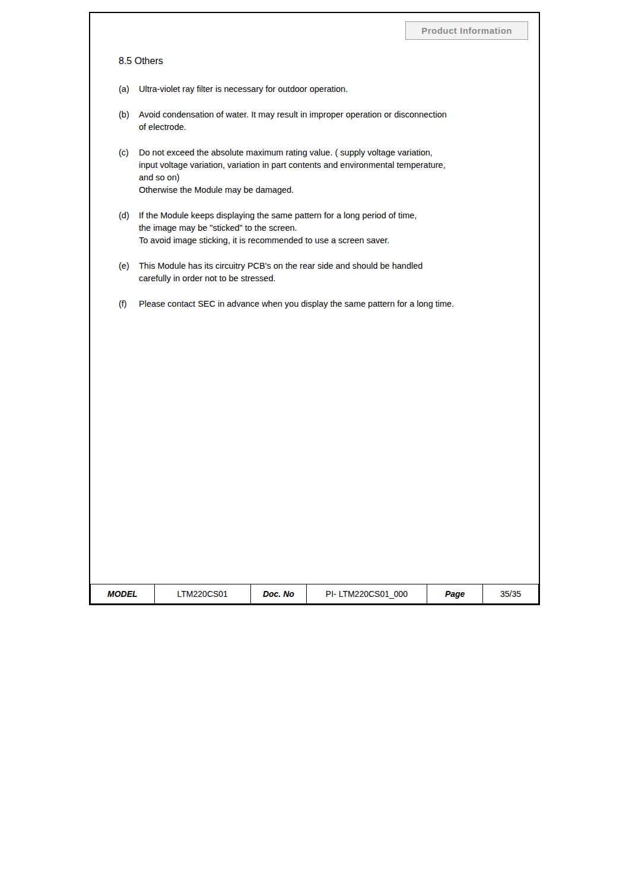Product Information
8.5 Others
(a) Ultra-violet ray filter is necessary for outdoor operation.
(b) Avoid condensation of water. It may result in improper operation or disconnection of electrode.
(c) Do not exceed the absolute maximum rating value. ( supply voltage variation, input voltage variation, variation in part contents and environmental temperature, and so on) Otherwise the Module may be damaged.
(d) If the Module keeps displaying the same pattern for a long period of time, the image may be "sticked" to the screen. To avoid image sticking, it is recommended to use a screen saver.
(e) This Module has its circuitry PCB's on the rear side and should be handled carefully in order not to be stressed.
(f) Please contact SEC in advance when you display the same pattern for a long time.
| MODEL | LTM220CS01 | Doc. No | PI- LTM220CS01_000 | Page | 35/35 |